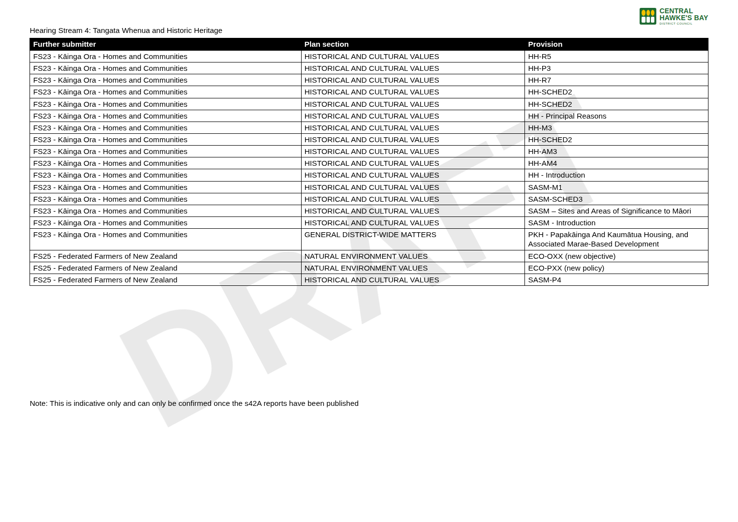DRAFT
CENTRAL HAWKE'S BAY DISTRICT COUNCIL
Hearing Stream 4: Tangata Whenua and Historic Heritage
| Further submitter | Plan section | Provision |
| --- | --- | --- |
| FS23 - Kāinga Ora - Homes and Communities | HISTORICAL AND CULTURAL VALUES | HH-R5 |
| FS23 - Kāinga Ora - Homes and Communities | HISTORICAL AND CULTURAL VALUES | HH-P3 |
| FS23 - Kāinga Ora - Homes and Communities | HISTORICAL AND CULTURAL VALUES | HH-R7 |
| FS23 - Kāinga Ora - Homes and Communities | HISTORICAL AND CULTURAL VALUES | HH-SCHED2 |
| FS23 - Kāinga Ora - Homes and Communities | HISTORICAL AND CULTURAL VALUES | HH-SCHED2 |
| FS23 - Kāinga Ora - Homes and Communities | HISTORICAL AND CULTURAL VALUES | HH - Principal Reasons |
| FS23 - Kāinga Ora - Homes and Communities | HISTORICAL AND CULTURAL VALUES | HH-M3 |
| FS23 - Kāinga Ora - Homes and Communities | HISTORICAL AND CULTURAL VALUES | HH-SCHED2 |
| FS23 - Kāinga Ora - Homes and Communities | HISTORICAL AND CULTURAL VALUES | HH-AM3 |
| FS23 - Kāinga Ora - Homes and Communities | HISTORICAL AND CULTURAL VALUES | HH-AM4 |
| FS23 - Kāinga Ora - Homes and Communities | HISTORICAL AND CULTURAL VALUES | HH - Introduction |
| FS23 - Kāinga Ora - Homes and Communities | HISTORICAL AND CULTURAL VALUES | SASM-M1 |
| FS23 - Kāinga Ora - Homes and Communities | HISTORICAL AND CULTURAL VALUES | SASM-SCHED3 |
| FS23 - Kāinga Ora - Homes and Communities | HISTORICAL AND CULTURAL VALUES | SASM – Sites and Areas of Significance to Māori |
| FS23 - Kāinga Ora - Homes and Communities | HISTORICAL AND CULTURAL VALUES | SASM - Introduction |
| FS23 - Kāinga Ora - Homes and Communities | GENERAL DISTRICT-WIDE MATTERS | PKH - Papakāinga And Kaumātua Housing, and Associated Marae-Based Development |
| FS25 - Federated Farmers of New Zealand | NATURAL ENVIRONMENT VALUES | ECO-OXX (new objective) |
| FS25 - Federated Farmers of New Zealand | NATURAL ENVIRONMENT VALUES | ECO-PXX (new policy) |
| FS25 - Federated Farmers of New Zealand | HISTORICAL AND CULTURAL VALUES | SASM-P4 |
Note: This is indicative only and can only be confirmed once the s42A reports have been published